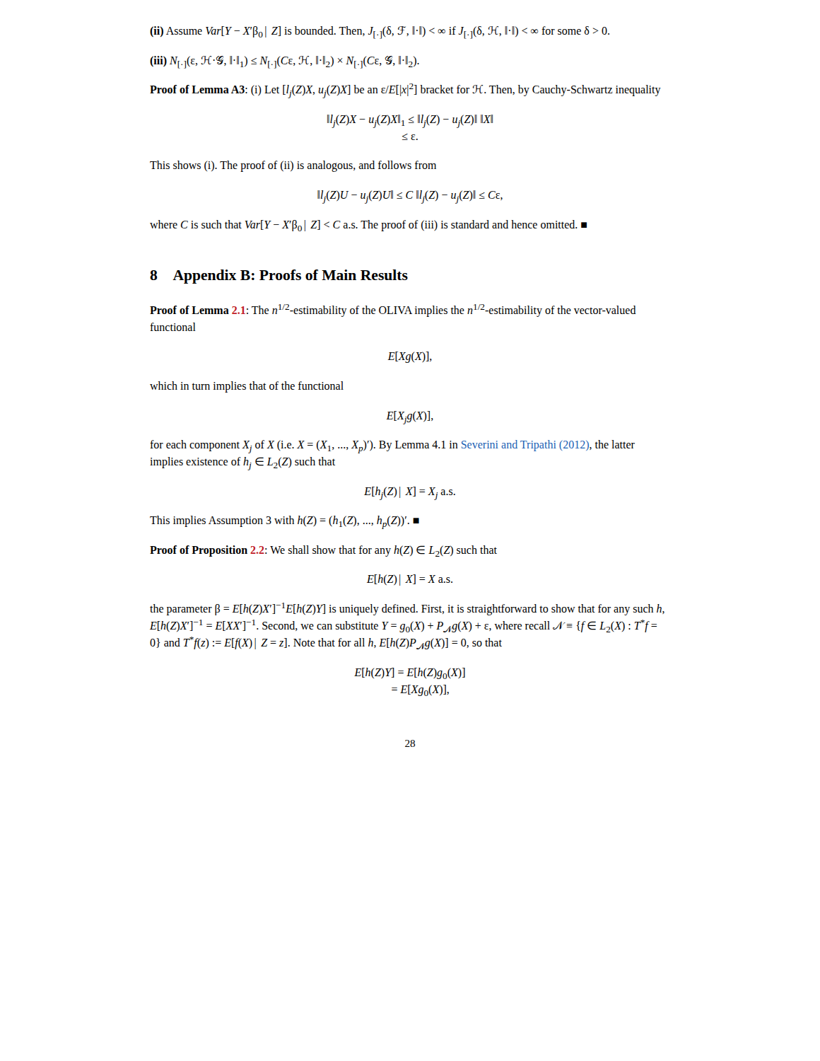(ii) Assume Var[Y − X′β0| Z] is bounded. Then, J[·](δ, ℱ, ‖·‖) < ∞ if J[·](δ, ℋ, ‖·‖) < ∞ for some δ > 0.
(iii) N[·](ε, ℋ·𝒢, ‖·‖1) ≤ N[·](Cε, ℋ, ‖·‖2) × N[·](Cε, 𝒢, ‖·‖2).
Proof of Lemma A3: (i) Let [lj(Z)X, uj(Z)X] be an ε/E[|x|2] bracket for ℋ. Then, by Cauchy-Schwartz inequality
‖lj(Z)X − uj(Z)X‖1 ≤ ‖lj(Z) − uj(Z)‖ ‖X‖ ≤ ε.
This shows (i). The proof of (ii) is analogous, and follows from
‖lj(Z)U − uj(Z)U‖ ≤ C ‖lj(Z) − uj(Z)‖ ≤ Cε,
where C is such that Var[Y − X′β0| Z] < C a.s. The proof of (iii) is standard and hence omitted. ■
8 Appendix B: Proofs of Main Results
Proof of Lemma 2.1: The n1/2-estimability of the OLIVA implies the n1/2-estimability of the vector-valued functional
E[Xg(X)],
which in turn implies that of the functional
E[Xjg(X)],
for each component Xj of X (i.e. X = (X1, ..., Xp)′). By Lemma 4.1 in Severini and Tripathi (2012), the latter implies existence of hj ∈ L2(Z) such that
E[hj(Z)| X] = Xj a.s.
This implies Assumption 3 with h(Z) = (h1(Z), ..., hp(Z))′. ■
Proof of Proposition 2.2: We shall show that for any h(Z) ∈ L2(Z) such that
E[h(Z)| X] = X a.s.
the parameter β = E[h(Z)X′]−1E[h(Z)Y] is uniquely defined. First, it is straightforward to show that for any such h, E[h(Z)X′]−1 = E[XX′]−1. Second, we can substitute Y = g0(X) + P𝒩g(X) + ε, where recall 𝒩 ≡ {f ∈ L2(X) : T*f = 0} and T*f(z) := E[f(X)| Z = z]. Note that for all h, E[h(Z)P𝒩g(X)] = 0, so that
E[h(Z)Y] = E[h(Z)g0(X)] = E[Xg0(X)],
28